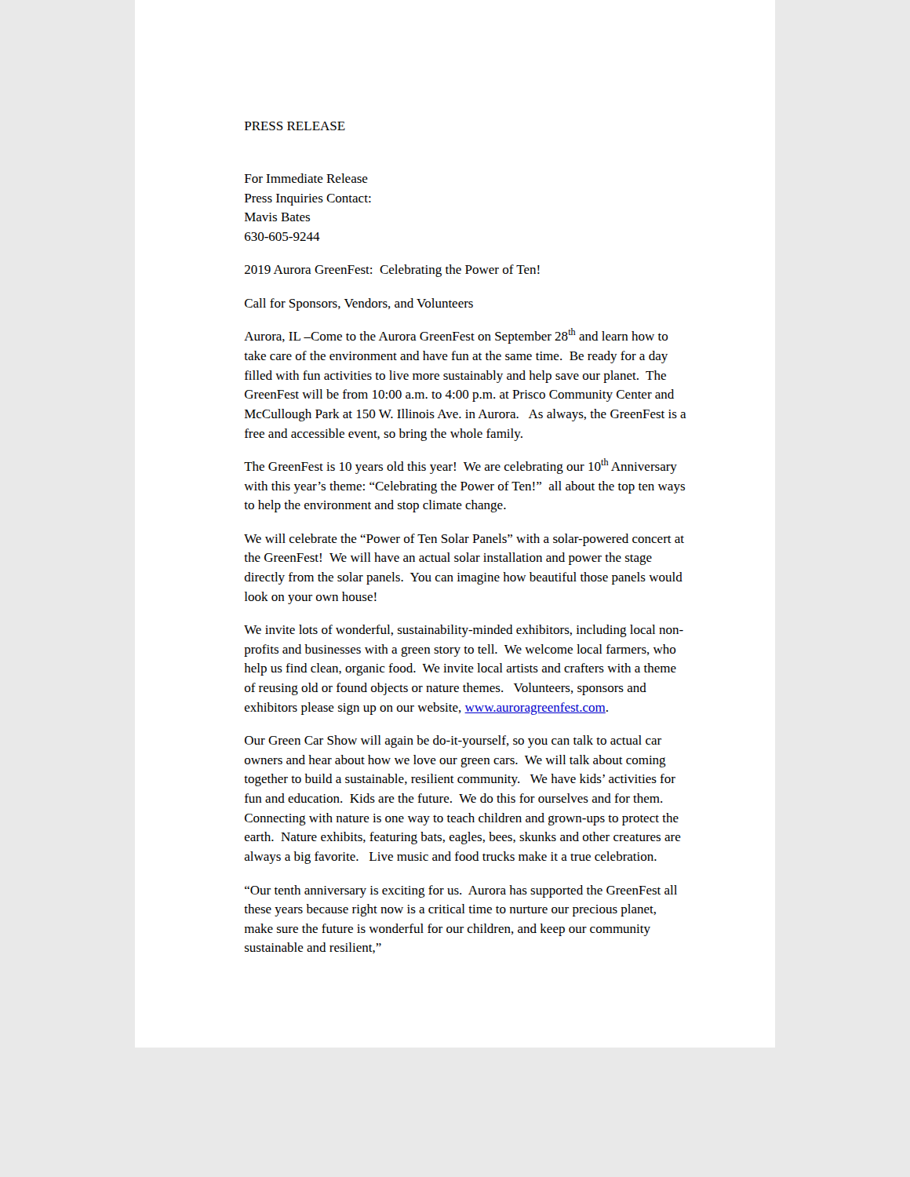PRESS RELEASE
For Immediate Release
Press Inquiries Contact:
Mavis Bates
630-605-9244
2019 Aurora GreenFest: Celebrating the Power of Ten!
Call for Sponsors, Vendors, and Volunteers
Aurora, IL –Come to the Aurora GreenFest on September 28th and learn how to take care of the environment and have fun at the same time. Be ready for a day filled with fun activities to live more sustainably and help save our planet. The GreenFest will be from 10:00 a.m. to 4:00 p.m. at Prisco Community Center and McCullough Park at 150 W. Illinois Ave. in Aurora. As always, the GreenFest is a free and accessible event, so bring the whole family.
The GreenFest is 10 years old this year! We are celebrating our 10th Anniversary with this year’s theme: “Celebrating the Power of Ten!” all about the top ten ways to help the environment and stop climate change.
We will celebrate the “Power of Ten Solar Panels” with a solar-powered concert at the GreenFest! We will have an actual solar installation and power the stage directly from the solar panels. You can imagine how beautiful those panels would look on your own house!
We invite lots of wonderful, sustainability-minded exhibitors, including local non-profits and businesses with a green story to tell. We welcome local farmers, who help us find clean, organic food. We invite local artists and crafters with a theme of reusing old or found objects or nature themes. Volunteers, sponsors and exhibitors please sign up on our website, www.auroragreenfest.com.
Our Green Car Show will again be do-it-yourself, so you can talk to actual car owners and hear about how we love our green cars. We will talk about coming together to build a sustainable, resilient community. We have kids’ activities for fun and education. Kids are the future. We do this for ourselves and for them. Connecting with nature is one way to teach children and grown-ups to protect the earth. Nature exhibits, featuring bats, eagles, bees, skunks and other creatures are always a big favorite. Live music and food trucks make it a true celebration.
“Our tenth anniversary is exciting for us. Aurora has supported the GreenFest all these years because right now is a critical time to nurture our precious planet, make sure the future is wonderful for our children, and keep our community sustainable and resilient,”